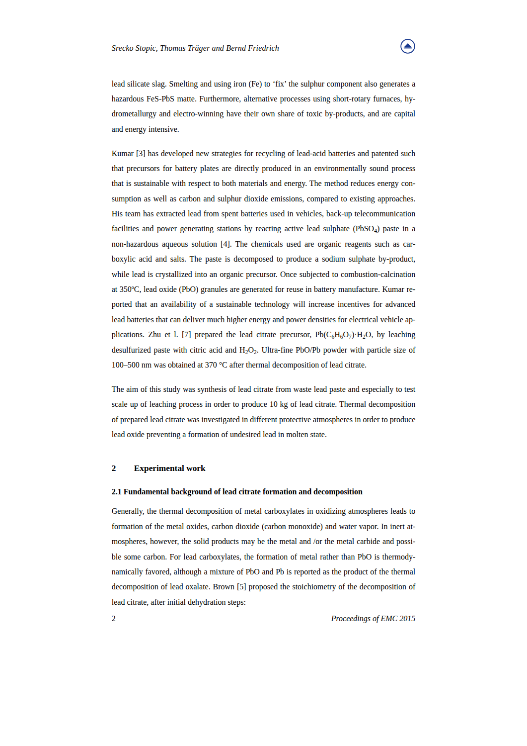Srecko Stopic, Thomas Träger and Bernd Friedrich
lead silicate slag. Smelting and using iron (Fe) to ‘fix’ the sulphur component also generates a hazardous FeS-PbS matte. Furthermore, alternative processes using short-rotary furnaces, hydrometallurgy and electro-winning have their own share of toxic by-products, and are capital and energy intensive.
Kumar [3] has developed new strategies for recycling of lead-acid batteries and patented such that precursors for battery plates are directly produced in an environmentally sound process that is sustainable with respect to both materials and energy. The method reduces energy consumption as well as carbon and sulphur dioxide emissions, compared to existing approaches. His team has extracted lead from spent batteries used in vehicles, back-up telecommunication facilities and power generating stations by reacting active lead sulphate (PbSO4) paste in a non-hazardous aqueous solution [4]. The chemicals used are organic reagents such as carboxylic acid and salts. The paste is decomposed to produce a sodium sulphate by-product, while lead is crystallized into an organic precursor. Once subjected to combustion-calcination at 350ºC, lead oxide (PbO) granules are generated for reuse in battery manufacture. Kumar reported that an availability of a sustainable technology will increase incentives for advanced lead batteries that can deliver much higher energy and power densities for electrical vehicle applications. Zhu et l. [7] prepared the lead citrate precursor, Pb(C6H6O7)·H2O, by leaching desulfurized paste with citric acid and H2O2. Ultra-fine PbO/Pb powder with particle size of 100–500 nm was obtained at 370 °C after thermal decomposition of lead citrate.
The aim of this study was synthesis of lead citrate from waste lead paste and especially to test scale up of leaching process in order to produce 10 kg of lead citrate. Thermal decomposition of prepared lead citrate was investigated in different protective atmospheres in order to produce lead oxide preventing a formation of undesired lead in molten state.
2 Experimental work
2.1 Fundamental background of lead citrate formation and decomposition
Generally, the thermal decomposition of metal carboxylates in oxidizing atmospheres leads to formation of the metal oxides, carbon dioxide (carbon monoxide) and water vapor. In inert atmospheres, however, the solid products may be the metal and /or the metal carbide and possible some carbon. For lead carboxylates, the formation of metal rather than PbO is thermodynamically favored, although a mixture of PbO and Pb is reported as the product of the thermal decomposition of lead oxalate. Brown [5] proposed the stoichiometry of the decomposition of lead citrate, after initial dehydration steps:
2 Proceedings of EMC 2015